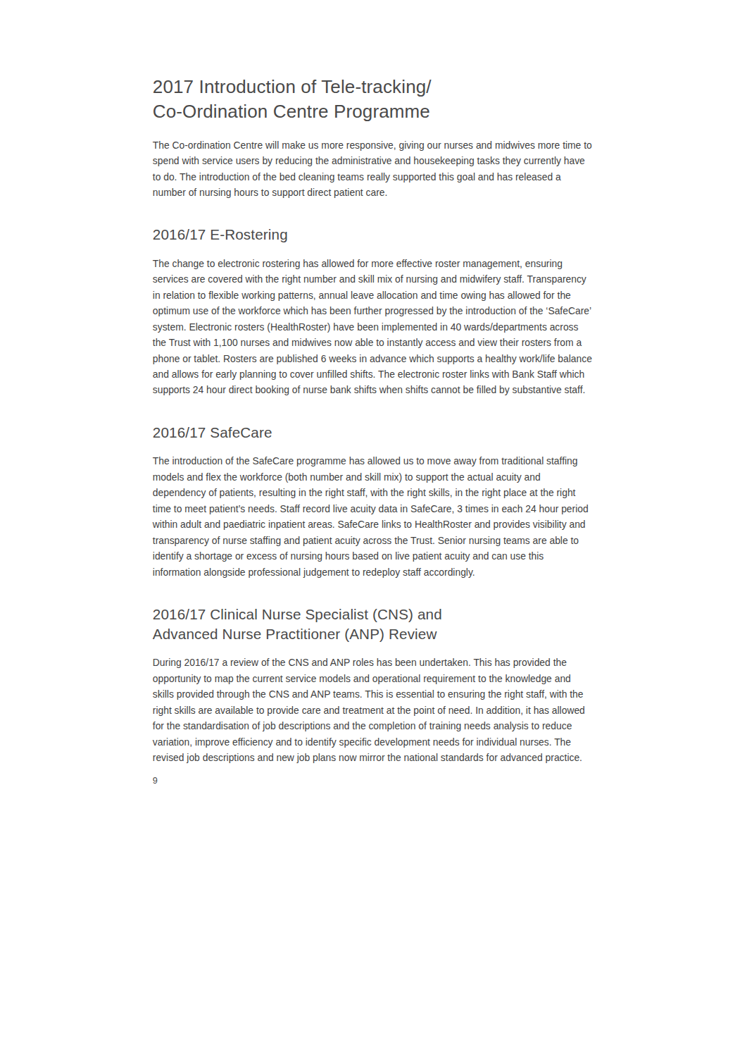2017 Introduction of Tele-tracking/
Co-Ordination Centre Programme
The Co-ordination Centre will make us more responsive, giving our nurses and midwives more time to spend with service users by reducing the administrative and housekeeping tasks they currently have to do. The introduction of the bed cleaning teams really supported this goal and has released a number of nursing hours to support direct patient care.
2016/17 E-Rostering
The change to electronic rostering has allowed for more effective roster management, ensuring services are covered with the right number and skill mix of nursing and midwifery staff. Transparency in relation to flexible working patterns, annual leave allocation and time owing has allowed for the optimum use of the workforce which has been further progressed by the introduction of the ‘SafeCare’ system. Electronic rosters (HealthRoster) have been implemented in 40 wards/departments across the Trust with 1,100 nurses and midwives now able to instantly access and view their rosters from a phone or tablet. Rosters are published 6 weeks in advance which supports a healthy work/life balance and allows for early planning to cover unfilled shifts. The electronic roster links with Bank Staff which supports 24 hour direct booking of nurse bank shifts when shifts cannot be filled by substantive staff.
2016/17 SafeCare
The introduction of the SafeCare programme has allowed us to move away from traditional staffing models and flex the workforce (both number and skill mix) to support the actual acuity and dependency of patients, resulting in the right staff, with the right skills, in the right place at the right time to meet patient’s needs. Staff record live acuity data in SafeCare, 3 times in each 24 hour period within adult and paediatric inpatient areas. SafeCare links to HealthRoster and provides visibility and transparency of nurse staffing and patient acuity across the Trust. Senior nursing teams are able to identify a shortage or excess of nursing hours based on live patient acuity and can use this information alongside professional judgement to redeploy staff accordingly.
2016/17 Clinical Nurse Specialist (CNS) and
Advanced Nurse Practitioner (ANP) Review
During 2016/17 a review of the CNS and ANP roles has been undertaken. This has provided the opportunity to map the current service models and operational requirement to the knowledge and skills provided through the CNS and ANP teams. This is essential to ensuring the right staff, with the right skills are available to provide care and treatment at the point of need. In addition, it has allowed for the standardisation of job descriptions and the completion of training needs analysis to reduce variation, improve efficiency and to identify specific development needs for individual nurses. The revised job descriptions and new job plans now mirror the national standards for advanced practice.
9